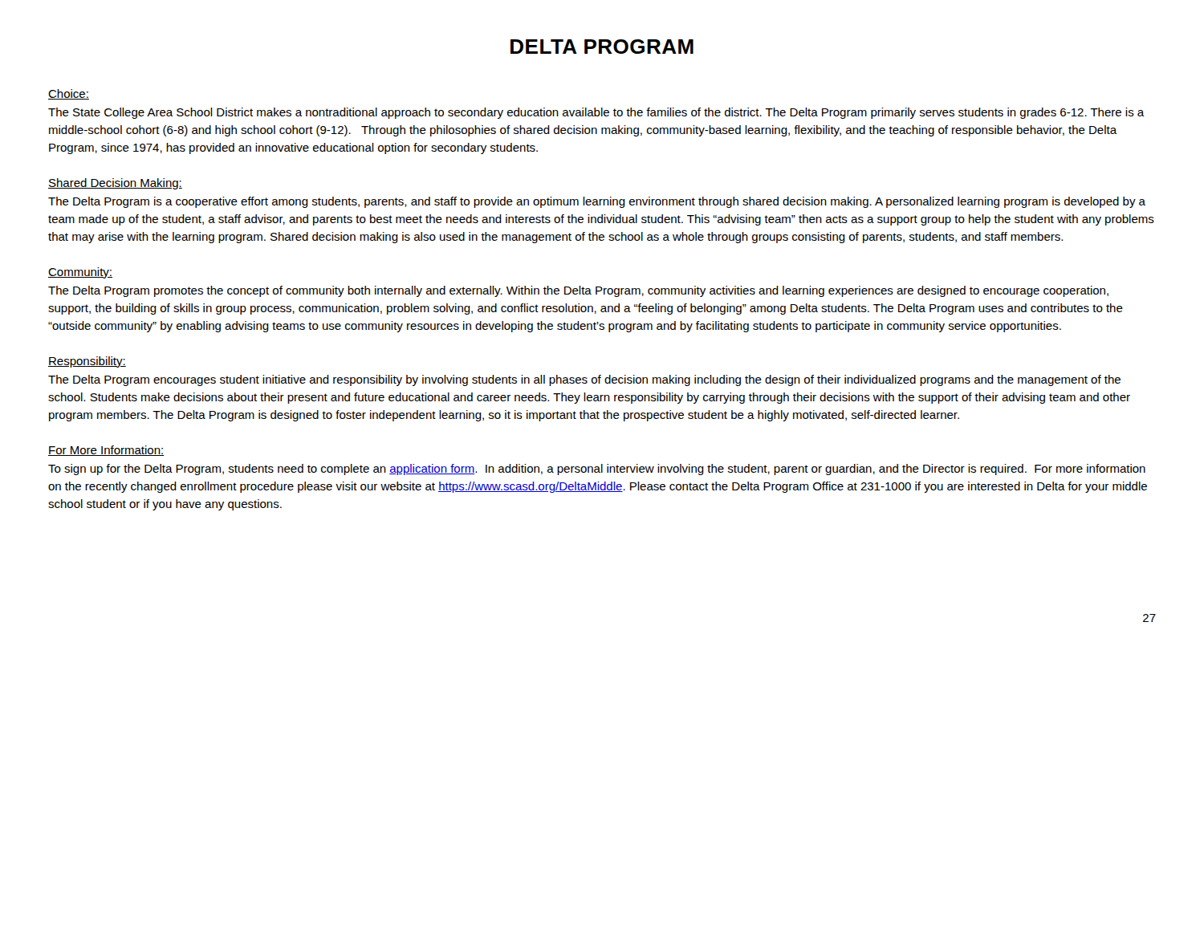DELTA PROGRAM
Choice:
The State College Area School District makes a nontraditional approach to secondary education available to the families of the district. The Delta Program primarily serves students in grades 6-12. There is a middle-school cohort (6-8) and high school cohort (9-12). Through the philosophies of shared decision making, community-based learning, flexibility, and the teaching of responsible behavior, the Delta Program, since 1974, has provided an innovative educational option for secondary students.
Shared Decision Making:
The Delta Program is a cooperative effort among students, parents, and staff to provide an optimum learning environment through shared decision making. A personalized learning program is developed by a team made up of the student, a staff advisor, and parents to best meet the needs and interests of the individual student. This “advising team” then acts as a support group to help the student with any problems that may arise with the learning program. Shared decision making is also used in the management of the school as a whole through groups consisting of parents, students, and staff members.
Community:
The Delta Program promotes the concept of community both internally and externally. Within the Delta Program, community activities and learning experiences are designed to encourage cooperation, support, the building of skills in group process, communication, problem solving, and conflict resolution, and a “feeling of belonging” among Delta students. The Delta Program uses and contributes to the “outside community” by enabling advising teams to use community resources in developing the student’s program and by facilitating students to participate in community service opportunities.
Responsibility:
The Delta Program encourages student initiative and responsibility by involving students in all phases of decision making including the design of their individualized programs and the management of the school. Students make decisions about their present and future educational and career needs. They learn responsibility by carrying through their decisions with the support of their advising team and other program members. The Delta Program is designed to foster independent learning, so it is important that the prospective student be a highly motivated, self-directed learner.
For More Information:
To sign up for the Delta Program, students need to complete an application form. In addition, a personal interview involving the student, parent or guardian, and the Director is required. For more information on the recently changed enrollment procedure please visit our website at https://www.scasd.org/DeltaMiddle. Please contact the Delta Program Office at 231-1000 if you are interested in Delta for your middle school student or if you have any questions.
27